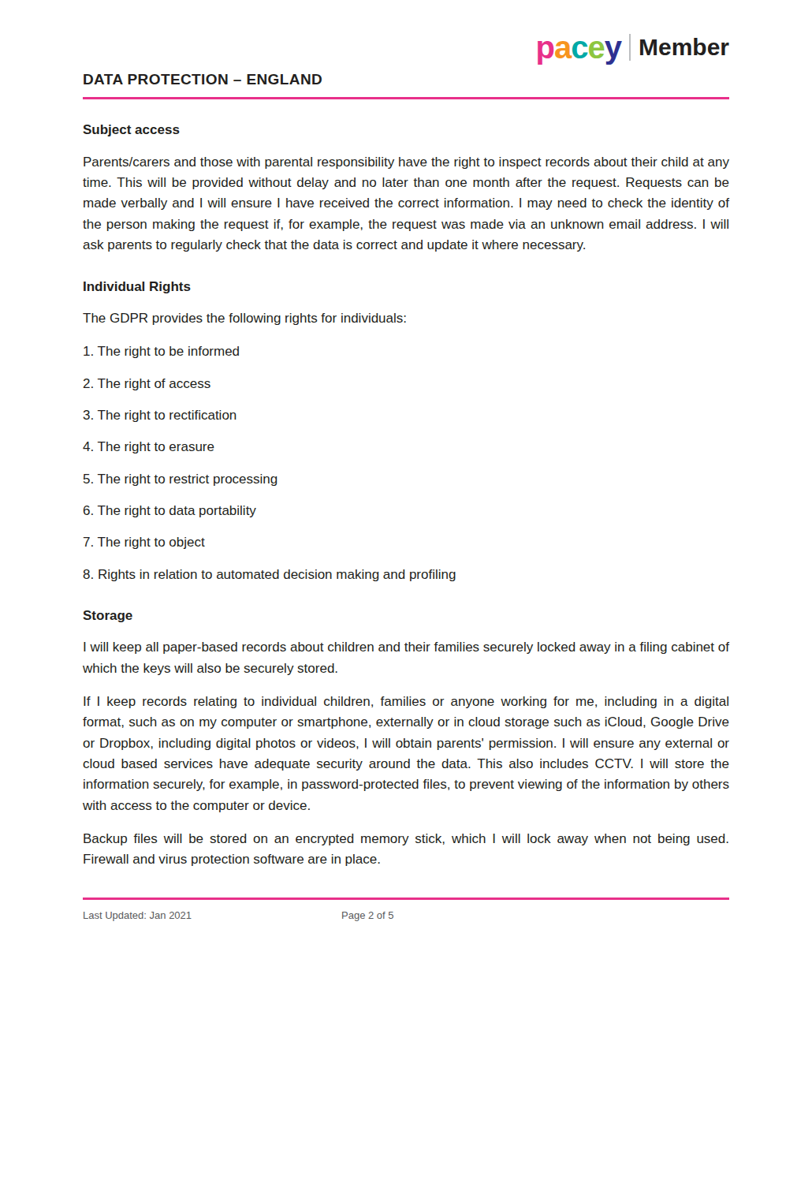pacey Member
Data Protection – England
Subject access
Parents/carers and those with parental responsibility have the right to inspect records about their child at any time. This will be provided without delay and no later than one month after the request. Requests can be made verbally and I will ensure I have received the correct information. I may need to check the identity of the person making the request if, for example, the request was made via an unknown email address. I will ask parents to regularly check that the data is correct and update it where necessary.
Individual Rights
The GDPR provides the following rights for individuals:
1. The right to be informed
2. The right of access
3. The right to rectification
4. The right to erasure
5. The right to restrict processing
6. The right to data portability
7. The right to object
8. Rights in relation to automated decision making and profiling
Storage
I will keep all paper-based records about children and their families securely locked away in a filing cabinet of which the keys will also be securely stored.
If I keep records relating to individual children, families or anyone working for me, including in a digital format, such as on my computer or smartphone, externally or in cloud storage such as iCloud, Google Drive or Dropbox, including digital photos or videos, I will obtain parents' permission. I will ensure any external or cloud based services have adequate security around the data. This also includes CCTV. I will store the information securely, for example, in password-protected files, to prevent viewing of the information by others with access to the computer or device.
Backup files will be stored on an encrypted memory stick, which I will lock away when not being used. Firewall and virus protection software are in place.
Last Updated: Jan 2021
Page 2 of 5